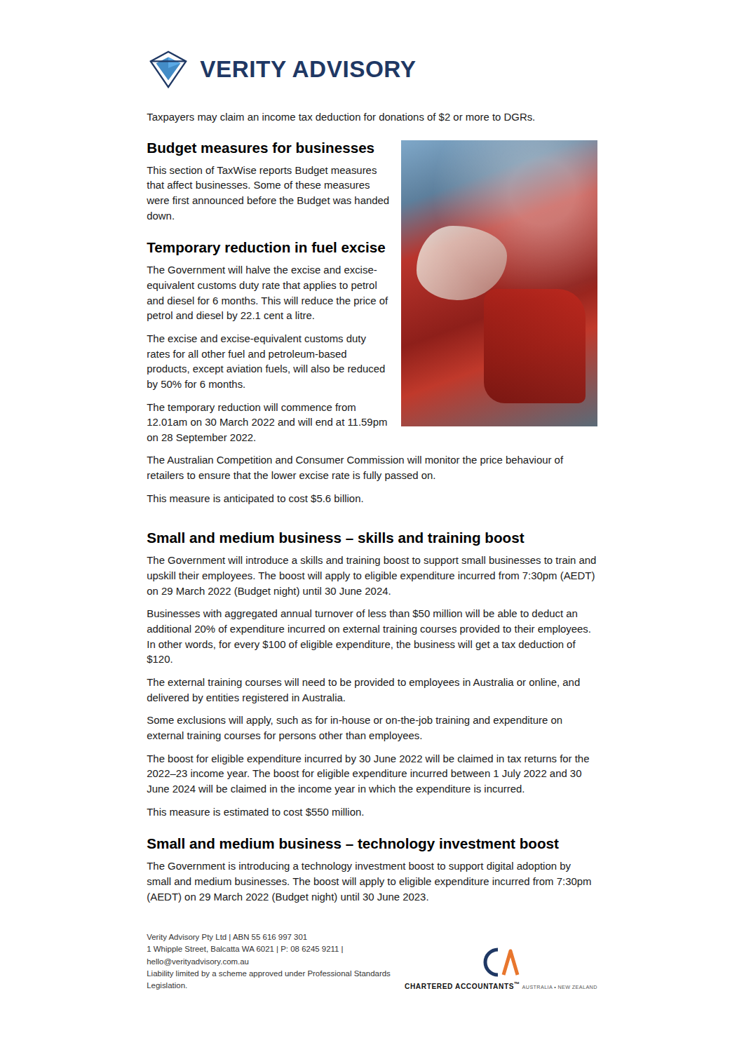VERITY ADVISORY
Taxpayers may claim an income tax deduction for donations of $2 or more to DGRs.
Budget measures for businesses
This section of TaxWise reports Budget measures that affect businesses. Some of these measures were first announced before the Budget was handed down.
Temporary reduction in fuel excise
The Government will halve the excise and excise-equivalent customs duty rate that applies to petrol and diesel for 6 months. This will reduce the price of petrol and diesel by 22.1 cent a litre.
The excise and excise-equivalent customs duty rates for all other fuel and petroleum-based products, except aviation fuels, will also be reduced by 50% for 6 months.
The temporary reduction will commence from 12.01am on 30 March 2022 and will end at 11.59pm on 28 September 2022.
The Australian Competition and Consumer Commission will monitor the price behaviour of retailers to ensure that the lower excise rate is fully passed on.
This measure is anticipated to cost $5.6 billion.
Small and medium business – skills and training boost
The Government will introduce a skills and training boost to support small businesses to train and upskill their employees. The boost will apply to eligible expenditure incurred from 7:30pm (AEDT) on 29 March 2022 (Budget night) until 30 June 2024.
Businesses with aggregated annual turnover of less than $50 million will be able to deduct an additional 20% of expenditure incurred on external training courses provided to their employees. In other words, for every $100 of eligible expenditure, the business will get a tax deduction of $120.
The external training courses will need to be provided to employees in Australia or online, and delivered by entities registered in Australia.
Some exclusions will apply, such as for in-house or on-the-job training and expenditure on external training courses for persons other than employees.
The boost for eligible expenditure incurred by 30 June 2022 will be claimed in tax returns for the 2022–23 income year. The boost for eligible expenditure incurred between 1 July 2022 and 30 June 2024 will be claimed in the income year in which the expenditure is incurred.
This measure is estimated to cost $550 million.
Small and medium business – technology investment boost
The Government is introducing a technology investment boost to support digital adoption by small and medium businesses. The boost will apply to eligible expenditure incurred from 7:30pm (AEDT) on 29 March 2022 (Budget night) until 30 June 2023.
Verity Advisory Pty Ltd | ABN 55 616 997 301
1 Whipple Street, Balcatta WA 6021 | P: 08 6245 9211 | hello@verityadvisory.com.au
Liability limited by a scheme approved under Professional Standards Legislation.
CHARTERED ACCOUNTANTS™ AUSTRALIA • NEW ZEALAND